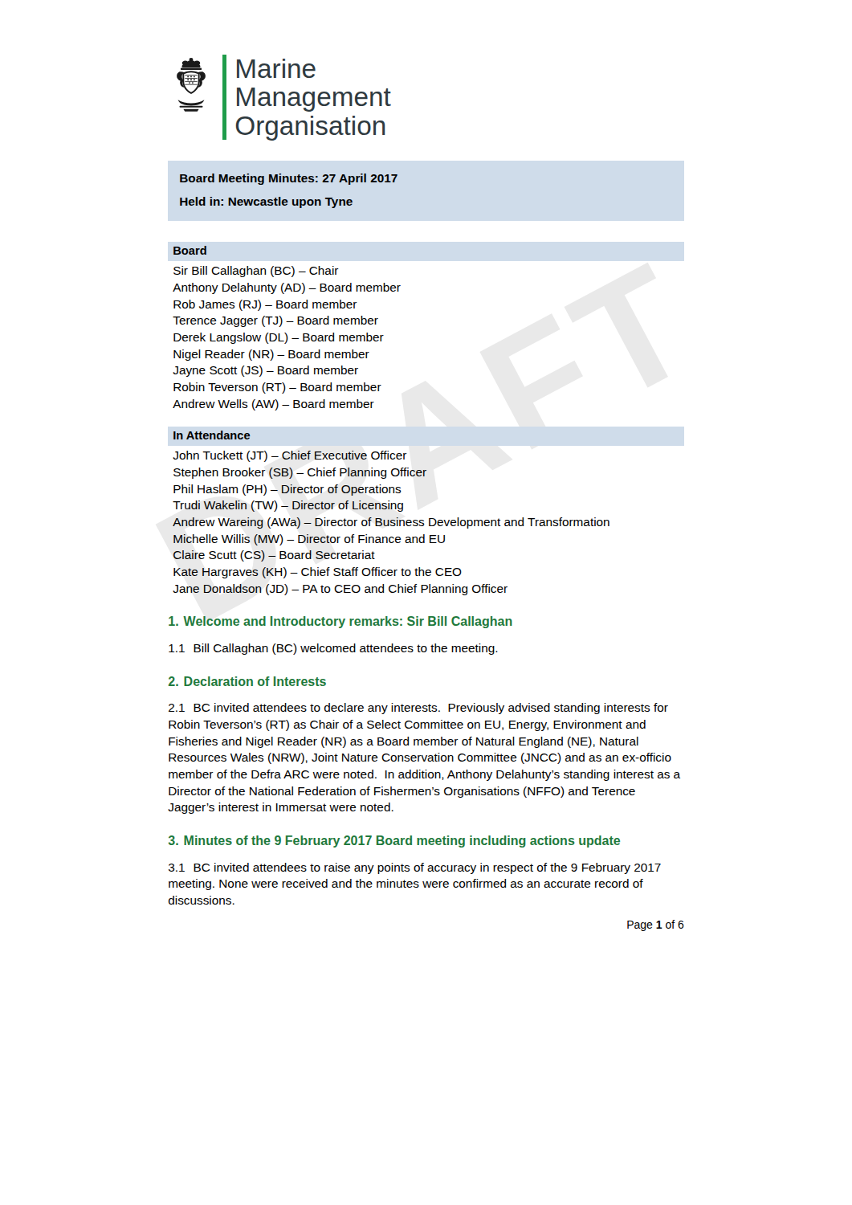DRAFT
Marine
Management
Organisation
Board Meeting Minutes: 27 April 2017
Held in: Newcastle upon Tyne
Board
Sir Bill Callaghan (BC) – Chair
Anthony Delahunty (AD) – Board member
Rob James (RJ) – Board member
Terence Jagger (TJ) – Board member
Derek Langslow (DL) – Board member
Nigel Reader (NR) – Board member
Jayne Scott (JS) – Board member
Robin Teverson (RT) – Board member
Andrew Wells (AW) – Board member
In Attendance
John Tuckett (JT) – Chief Executive Officer
Stephen Brooker (SB) – Chief Planning Officer
Phil Haslam (PH) – Director of Operations
Trudi Wakelin (TW) – Director of Licensing
Andrew Wareing (AWa) – Director of Business Development and Transformation
Michelle Willis (MW) – Director of Finance and EU
Claire Scutt (CS) – Board Secretariat
Kate Hargraves (KH) – Chief Staff Officer to the CEO
Jane Donaldson (JD) – PA to CEO and Chief Planning Officer
1. Welcome and Introductory remarks: Sir Bill Callaghan
1.1 Bill Callaghan (BC) welcomed attendees to the meeting.
2. Declaration of Interests
2.1 BC invited attendees to declare any interests. Previously advised standing interests for Robin Teverson’s (RT) as Chair of a Select Committee on EU, Energy, Environment and Fisheries and Nigel Reader (NR) as a Board member of Natural England (NE), Natural Resources Wales (NRW), Joint Nature Conservation Committee (JNCC) and as an ex-officio member of the Defra ARC were noted. In addition, Anthony Delahunty’s standing interest as a Director of the National Federation of Fishermen’s Organisations (NFFO) and Terence Jagger’s interest in Immersat were noted.
3. Minutes of the 9 February 2017 Board meeting including actions update
3.1 BC invited attendees to raise any points of accuracy in respect of the 9 February 2017 meeting. None were received and the minutes were confirmed as an accurate record of discussions.
Page 1 of 6